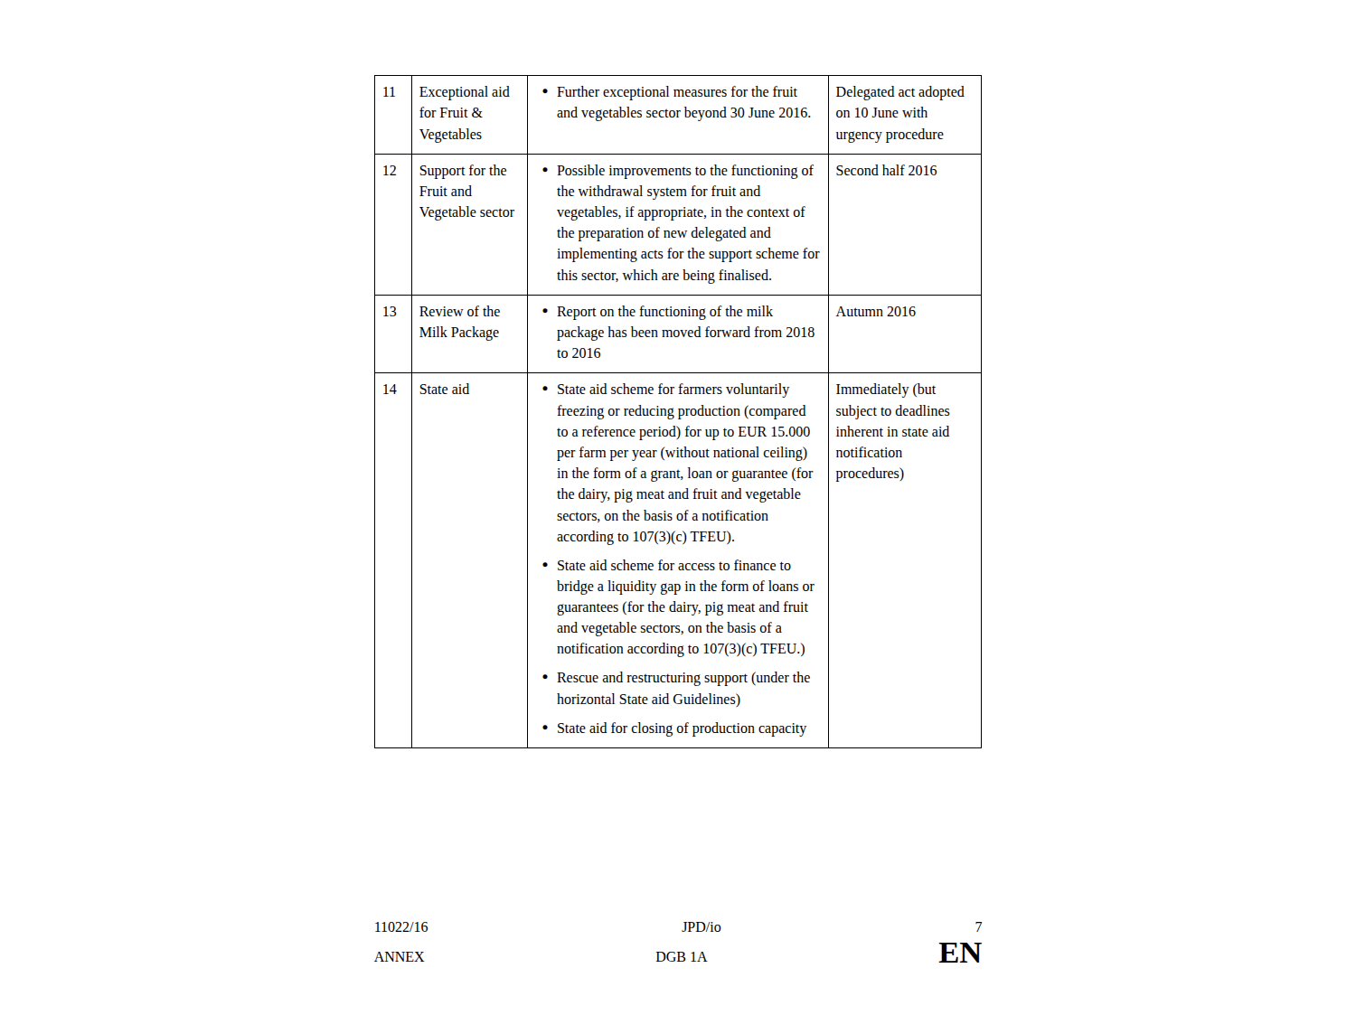| 11 | Exceptional aid for Fruit & Vegetables | Further exceptional measures for the fruit and vegetables sector beyond 30 June 2016. | Delegated act adopted on 10 June with urgency procedure |
| 12 | Support for the Fruit and Vegetable sector | Possible improvements to the functioning of the withdrawal system for fruit and vegetables, if appropriate, in the context of the preparation of new delegated and implementing acts for the support scheme for this sector, which are being finalised. | Second half 2016 |
| 13 | Review of the Milk Package | Report on the functioning of the milk package has been moved forward from 2018 to 2016 | Autumn 2016 |
| 14 | State aid | State aid scheme for farmers voluntarily freezing or reducing production (compared to a reference period) for up to EUR 15.000 per farm per year (without national ceiling) in the form of a grant, loan or guarantee (for the dairy, pig meat and fruit and vegetable sectors, on the basis of a notification according to 107(3)(c) TFEU). State aid scheme for access to finance to bridge a liquidity gap in the form of loans or guarantees (for the dairy, pig meat and fruit and vegetable sectors, on the basis of a notification according to 107(3)(c) TFEU.) Rescue and restructuring support (under the horizontal State aid Guidelines) State aid for closing of production capacity | Immediately (but subject to deadlines inherent in state aid notification procedures) |
11022/16
JPD/io
7
ANNEX
DGB 1A
EN